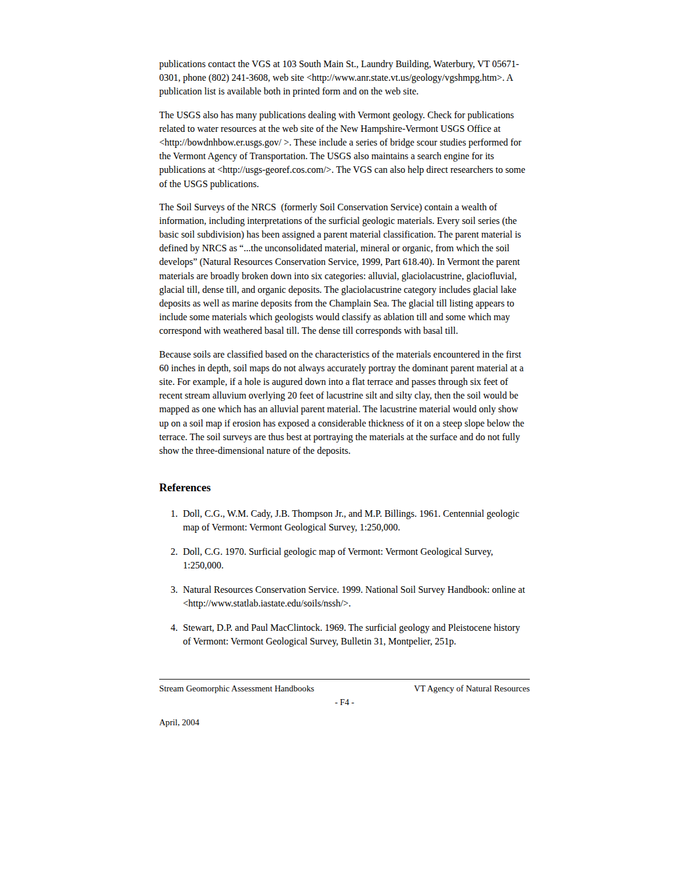publications contact the VGS at 103 South Main St., Laundry Building, Waterbury, VT 05671-0301, phone (802) 241-3608, web site <http://www.anr.state.vt.us/geology/vgshmpg.htm>. A publication list is available both in printed form and on the web site.
The USGS also has many publications dealing with Vermont geology. Check for publications related to water resources at the web site of the New Hampshire-Vermont USGS Office at <http://bowdnhbow.er.usgs.gov/ >. These include a series of bridge scour studies performed for the Vermont Agency of Transportation. The USGS also maintains a search engine for its publications at <http://usgs-georef.cos.com/>. The VGS can also help direct researchers to some of the USGS publications.
The Soil Surveys of the NRCS (formerly Soil Conservation Service) contain a wealth of information, including interpretations of the surficial geologic materials. Every soil series (the basic soil subdivision) has been assigned a parent material classification. The parent material is defined by NRCS as “...the unconsolidated material, mineral or organic, from which the soil develops” (Natural Resources Conservation Service, 1999, Part 618.40). In Vermont the parent materials are broadly broken down into six categories: alluvial, glaciolacustrine, glaciofluvial, glacial till, dense till, and organic deposits. The glaciolacustrine category includes glacial lake deposits as well as marine deposits from the Champlain Sea. The glacial till listing appears to include some materials which geologists would classify as ablation till and some which may correspond with weathered basal till. The dense till corresponds with basal till.
Because soils are classified based on the characteristics of the materials encountered in the first 60 inches in depth, soil maps do not always accurately portray the dominant parent material at a site. For example, if a hole is augured down into a flat terrace and passes through six feet of recent stream alluvium overlying 20 feet of lacustrine silt and silty clay, then the soil would be mapped as one which has an alluvial parent material. The lacustrine material would only show up on a soil map if erosion has exposed a considerable thickness of it on a steep slope below the terrace. The soil surveys are thus best at portraying the materials at the surface and do not fully show the three-dimensional nature of the deposits.
References
Doll, C.G., W.M. Cady, J.B. Thompson Jr., and M.P. Billings. 1961. Centennial geologic map of Vermont: Vermont Geological Survey, 1:250,000.
Doll, C.G. 1970. Surficial geologic map of Vermont: Vermont Geological Survey, 1:250,000.
Natural Resources Conservation Service. 1999. National Soil Survey Handbook: online at <http://www.statlab.iastate.edu/soils/nssh/>.
Stewart, D.P. and Paul MacClintock. 1969. The surficial geology and Pleistocene history of Vermont: Vermont Geological Survey, Bulletin 31, Montpelier, 251p.
Stream Geomorphic Assessment Handbooks VT Agency of Natural Resources
- F4 -
April, 2004